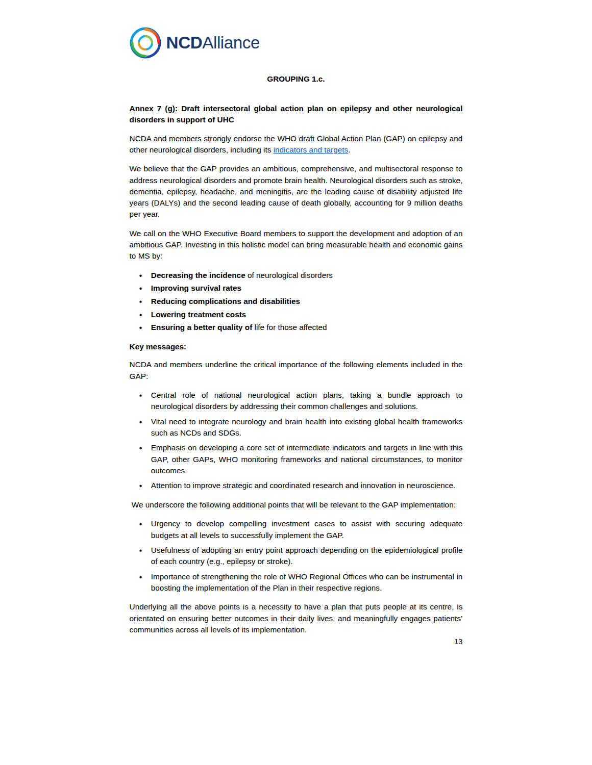NCD Alliance
GROUPING 1.c.
Annex 7 (g): Draft intersectoral global action plan on epilepsy and other neurological disorders in support of UHC
NCDA and members strongly endorse the WHO draft Global Action Plan (GAP) on epilepsy and other neurological disorders, including its indicators and targets.
We believe that the GAP provides an ambitious, comprehensive, and multisectoral response to address neurological disorders and promote brain health. Neurological disorders such as stroke, dementia, epilepsy, headache, and meningitis, are the leading cause of disability adjusted life years (DALYs) and the second leading cause of death globally, accounting for 9 million deaths per year.
We call on the WHO Executive Board members to support the development and adoption of an ambitious GAP. Investing in this holistic model can bring measurable health and economic gains to MS by:
Decreasing the incidence of neurological disorders
Improving survival rates
Reducing complications and disabilities
Lowering treatment costs
Ensuring a better quality of life for those affected
Key messages:
NCDA and members underline the critical importance of the following elements included in the GAP:
Central role of national neurological action plans, taking a bundle approach to neurological disorders by addressing their common challenges and solutions.
Vital need to integrate neurology and brain health into existing global health frameworks such as NCDs and SDGs.
Emphasis on developing a core set of intermediate indicators and targets in line with this GAP, other GAPs, WHO monitoring frameworks and national circumstances, to monitor outcomes.
Attention to improve strategic and coordinated research and innovation in neuroscience.
We underscore the following additional points that will be relevant to the GAP implementation:
Urgency to develop compelling investment cases to assist with securing adequate budgets at all levels to successfully implement the GAP.
Usefulness of adopting an entry point approach depending on the epidemiological profile of each country (e.g., epilepsy or stroke).
Importance of strengthening the role of WHO Regional Offices who can be instrumental in boosting the implementation of the Plan in their respective regions.
Underlying all the above points is a necessity to have a plan that puts people at its centre, is orientated on ensuring better outcomes in their daily lives, and meaningfully engages patients’ communities across all levels of its implementation.
13